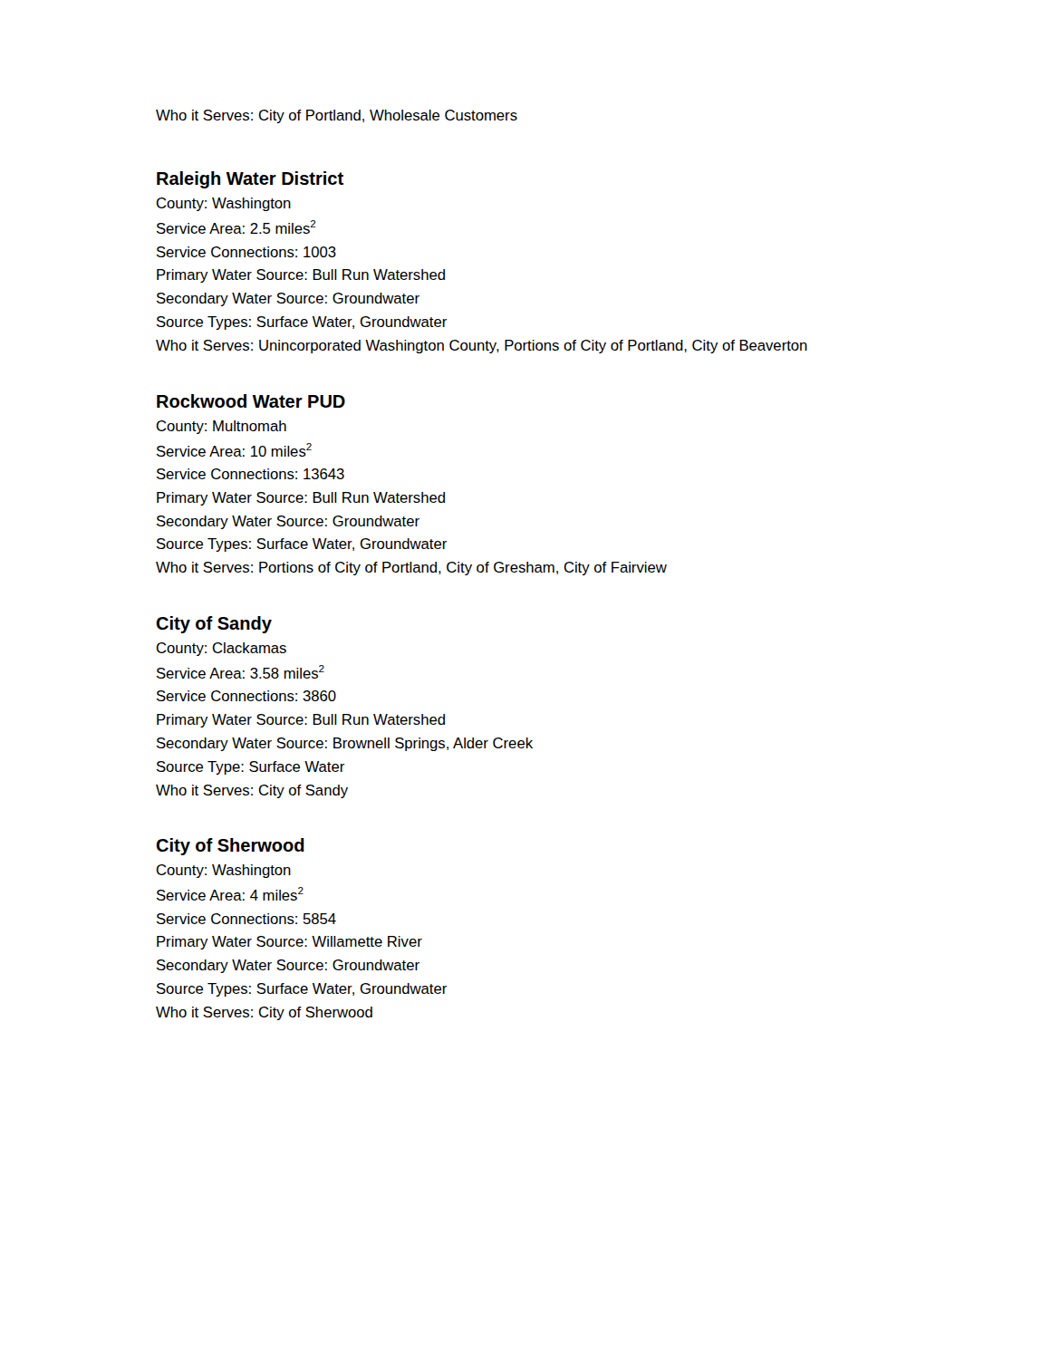Who it Serves: City of Portland, Wholesale Customers
Raleigh Water District
County: Washington
Service Area: 2.5 miles2
Service Connections: 1003
Primary Water Source: Bull Run Watershed
Secondary Water Source: Groundwater
Source Types: Surface Water, Groundwater
Who it Serves: Unincorporated Washington County, Portions of City of Portland, City of Beaverton
Rockwood Water PUD
County: Multnomah
Service Area: 10 miles2
Service Connections: 13643
Primary Water Source: Bull Run Watershed
Secondary Water Source: Groundwater
Source Types: Surface Water, Groundwater
Who it Serves: Portions of City of Portland, City of Gresham, City of Fairview
City of Sandy
County: Clackamas
Service Area: 3.58 miles2
Service Connections: 3860
Primary Water Source: Bull Run Watershed
Secondary Water Source: Brownell Springs, Alder Creek
Source Type: Surface Water
Who it Serves: City of Sandy
City of Sherwood
County: Washington
Service Area: 4 miles2
Service Connections: 5854
Primary Water Source: Willamette River
Secondary Water Source: Groundwater
Source Types: Surface Water, Groundwater
Who it Serves: City of Sherwood